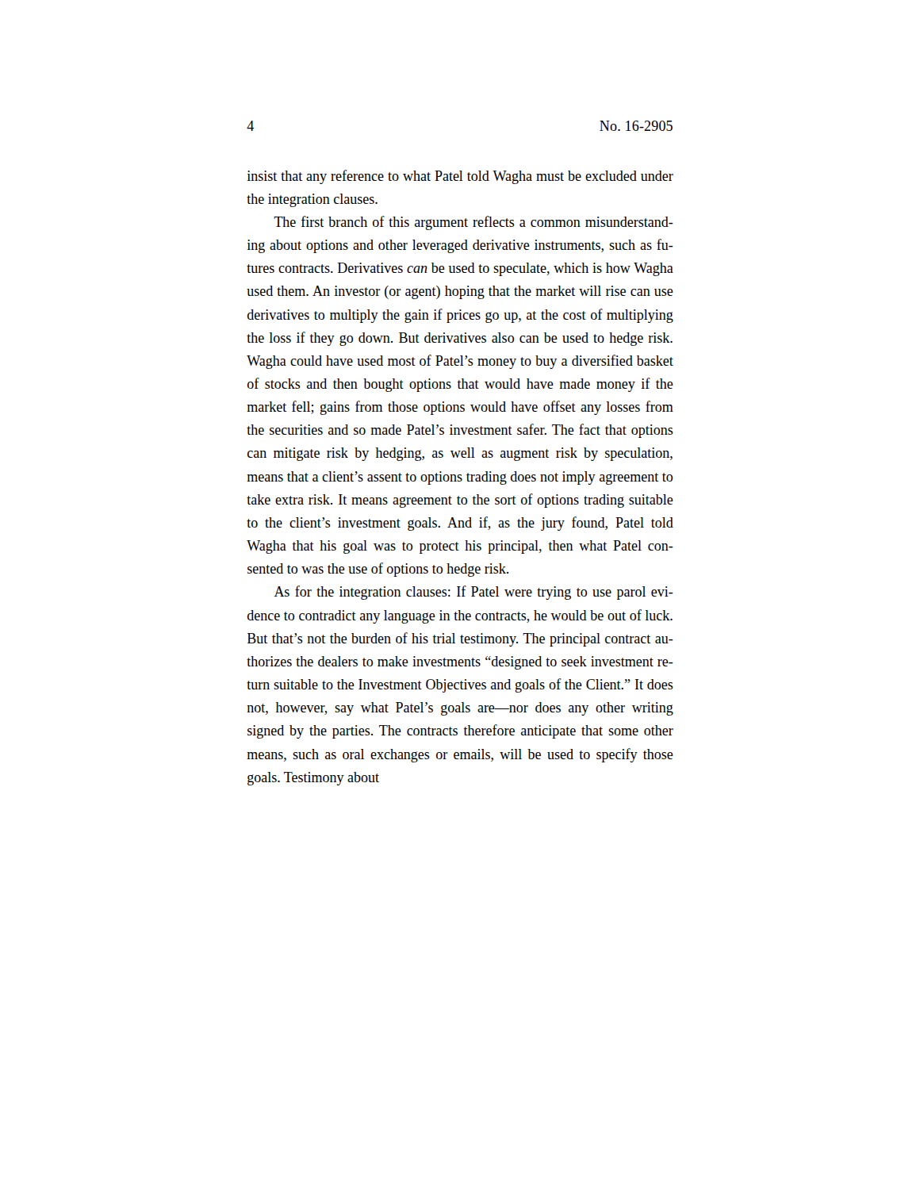4 No. 16-2905
insist that any reference to what Patel told Wagha must be excluded under the integration clauses.
The first branch of this argument reflects a common misunderstanding about options and other leveraged derivative instruments, such as futures contracts. Derivatives can be used to speculate, which is how Wagha used them. An investor (or agent) hoping that the market will rise can use derivatives to multiply the gain if prices go up, at the cost of multiplying the loss if they go down. But derivatives also can be used to hedge risk. Wagha could have used most of Patel’s money to buy a diversified basket of stocks and then bought options that would have made money if the market fell; gains from those options would have offset any losses from the securities and so made Patel’s investment safer. The fact that options can mitigate risk by hedging, as well as augment risk by speculation, means that a client’s assent to options trading does not imply agreement to take extra risk. It means agreement to the sort of options trading suitable to the client’s investment goals. And if, as the jury found, Patel told Wagha that his goal was to protect his principal, then what Patel consented to was the use of options to hedge risk.
As for the integration clauses: If Patel were trying to use parol evidence to contradict any language in the contracts, he would be out of luck. But that’s not the burden of his trial testimony. The principal contract authorizes the dealers to make investments “designed to seek investment return suitable to the Investment Objectives and goals of the Client.” It does not, however, say what Patel’s goals are—nor does any other writing signed by the parties. The contracts therefore anticipate that some other means, such as oral exchanges or emails, will be used to specify those goals. Testimony about